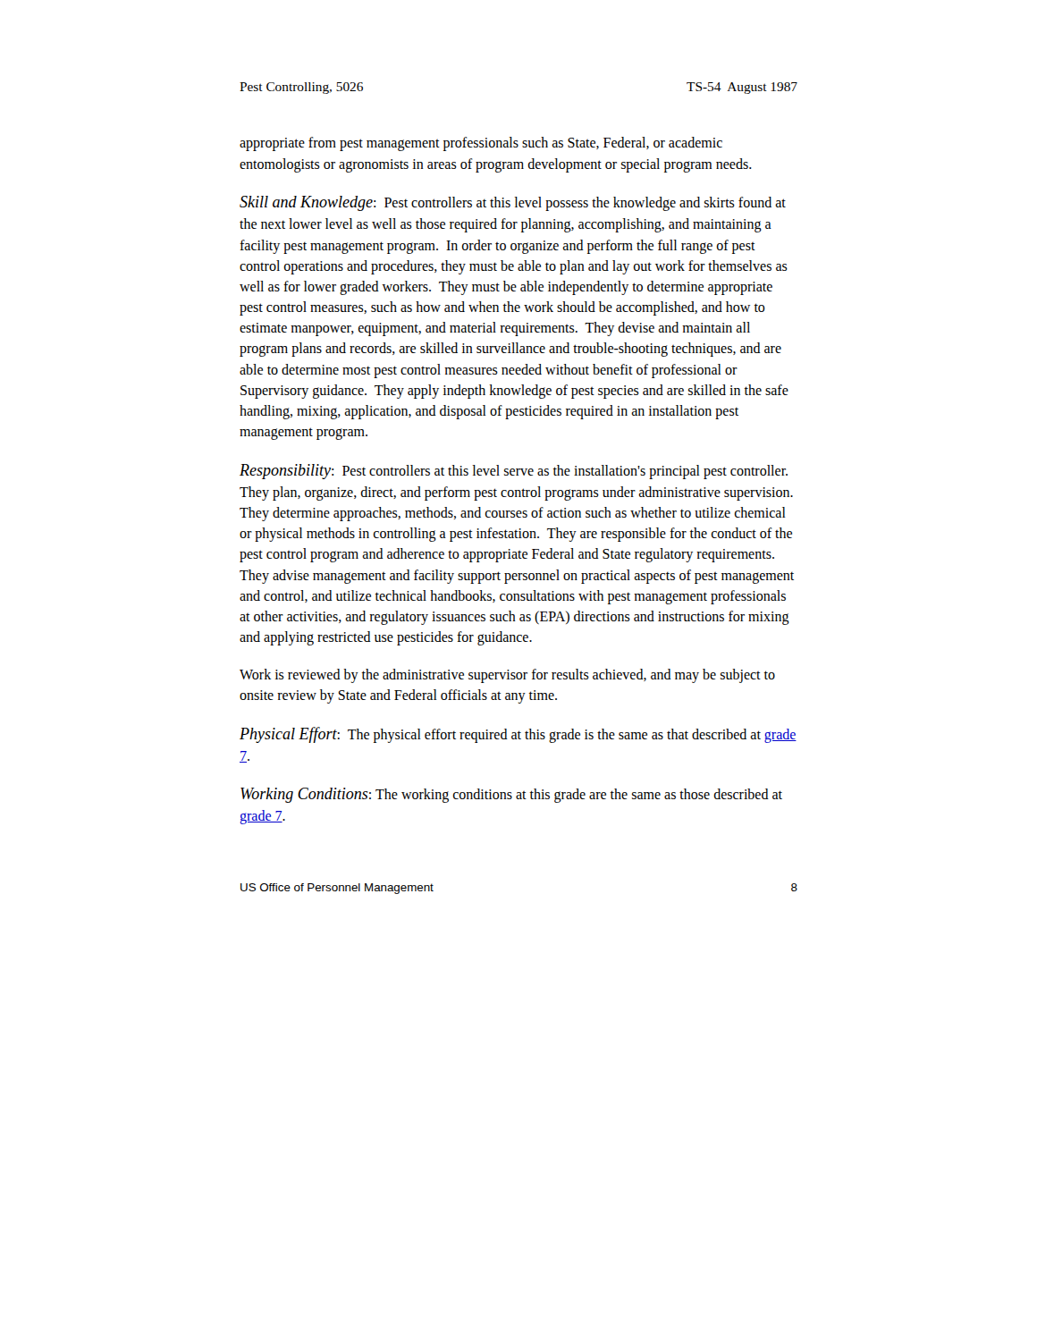Pest Controlling, 5026
TS-54 August 1987
appropriate from pest management professionals such as State, Federal, or academic entomologists or agronomists in areas of program development or special program needs.
Skill and Knowledge: Pest controllers at this level possess the knowledge and skirts found at the next lower level as well as those required for planning, accomplishing, and maintaining a facility pest management program. In order to organize and perform the full range of pest control operations and procedures, they must be able to plan and lay out work for themselves as well as for lower graded workers. They must be able independently to determine appropriate pest control measures, such as how and when the work should be accomplished, and how to estimate manpower, equipment, and material requirements. They devise and maintain all program plans and records, are skilled in surveillance and trouble-shooting techniques, and are able to determine most pest control measures needed without benefit of professional or Supervisory guidance. They apply indepth knowledge of pest species and are skilled in the safe handling, mixing, application, and disposal of pesticides required in an installation pest management program.
Responsibility: Pest controllers at this level serve as the installation's principal pest controller. They plan, organize, direct, and perform pest control programs under administrative supervision. They determine approaches, methods, and courses of action such as whether to utilize chemical or physical methods in controlling a pest infestation. They are responsible for the conduct of the pest control program and adherence to appropriate Federal and State regulatory requirements. They advise management and facility support personnel on practical aspects of pest management and control, and utilize technical handbooks, consultations with pest management professionals at other activities, and regulatory issuances such as (EPA) directions and instructions for mixing and applying restricted use pesticides for guidance.
Work is reviewed by the administrative supervisor for results achieved, and may be subject to onsite review by State and Federal officials at any time.
Physical Effort: The physical effort required at this grade is the same as that described at grade 7.
Working Conditions: The working conditions at this grade are the same as those described at grade 7.
US Office of Personnel Management
8